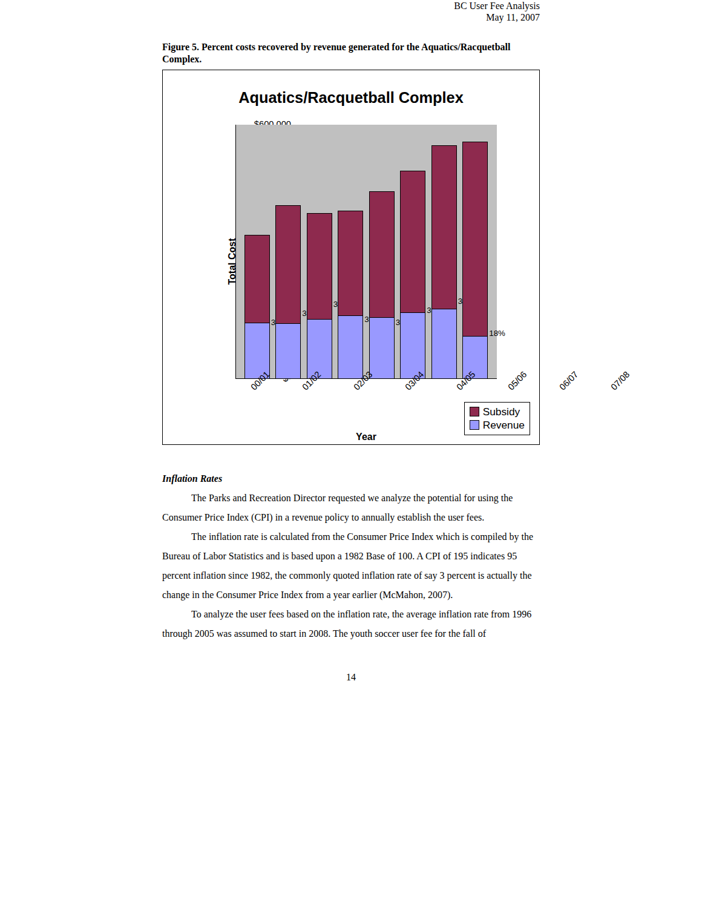BC User Fee Analysis
May 11, 2007
Figure 5. Percent costs recovered by revenue generated for the Aquatics/Racquetball Complex.
Aquatics/Racquetball Complex
Total Cost
$600,000
$500,000
$400,000
$300,000
$200,000
$100,000
$-
39%
32%
36%
38%
33%
32%
30%
18%
00/01
01/02
02/03
03/04
04/05
05/06
06/07
07/08
Year
Subsidy
Revenue
Inflation Rates
The Parks and Recreation Director requested we analyze the potential for using the Consumer Price Index (CPI) in a revenue policy to annually establish the user fees.
The inflation rate is calculated from the Consumer Price Index which is compiled by the Bureau of Labor Statistics and is based upon a 1982 Base of 100. A CPI of 195 indicates 95 percent inflation since 1982, the commonly quoted inflation rate of say 3 percent is actually the change in the Consumer Price Index from a year earlier (McMahon, 2007).
To analyze the user fees based on the inflation rate, the average inflation rate from 1996 through 2005 was assumed to start in 2008. The youth soccer user fee for the fall of
14